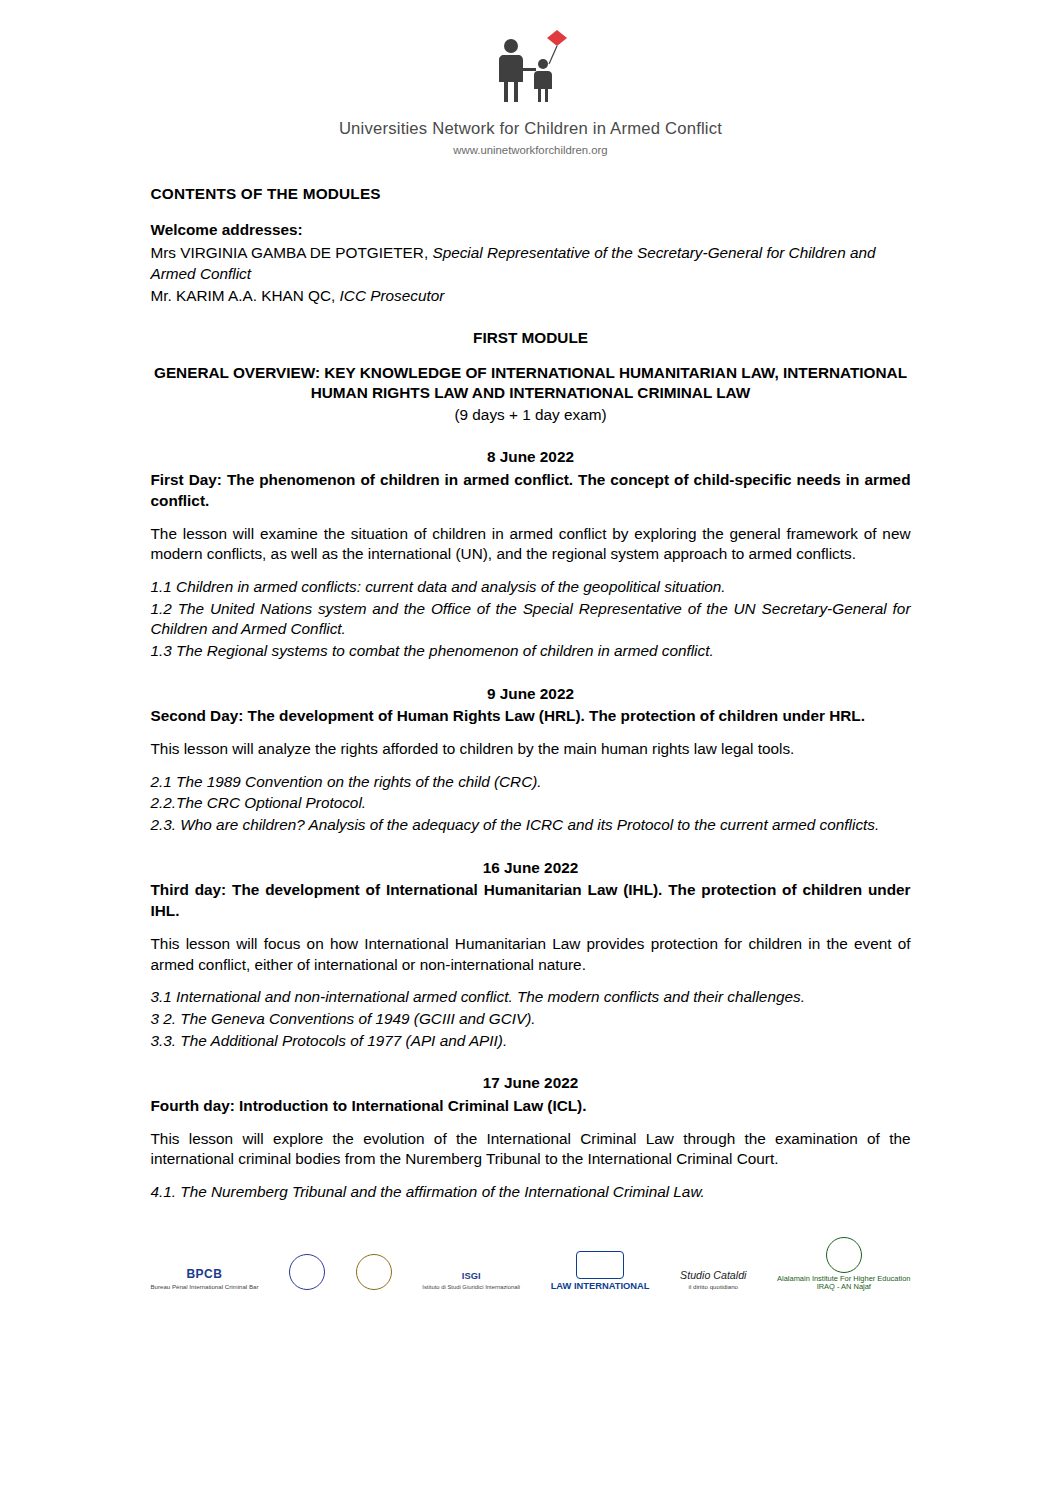Universities Network for Children in Armed Conflict
www.uninetworkforchildren.org
CONTENTS OF THE MODULES
Welcome addresses:
Mrs VIRGINIA GAMBA DE POTGIETER, Special Representative of the Secretary-General for Children and Armed Conflict
Mr. KARIM A.A. KHAN QC, ICC Prosecutor
FIRST MODULE
GENERAL OVERVIEW: KEY KNOWLEDGE OF INTERNATIONAL HUMANITARIAN LAW, INTERNATIONAL HUMAN RIGHTS LAW AND INTERNATIONAL CRIMINAL LAW
(9 days + 1 day exam)
8 June 2022
First Day: The phenomenon of children in armed conflict. The concept of child-specific needs in armed conflict.
The lesson will examine the situation of children in armed conflict by exploring the general framework of new modern conflicts, as well as the international (UN), and the regional system approach to armed conflicts.
1.1 Children in armed conflicts: current data and analysis of the geopolitical situation.
1.2 The United Nations system and the Office of the Special Representative of the UN Secretary-General for Children and Armed Conflict.
1.3 The Regional systems to combat the phenomenon of children in armed conflict.
9 June 2022
Second Day: The development of Human Rights Law (HRL). The protection of children under HRL.
This lesson will analyze the rights afforded to children by the main human rights law legal tools.
2.1 The 1989 Convention on the rights of the child (CRC).
2.2.The CRC Optional Protocol.
2.3. Who are children? Analysis of the adequacy of the ICRC and its Protocol to the current armed conflicts.
16 June 2022
Third day: The development of International Humanitarian Law (IHL). The protection of children under IHL.
This lesson will focus on how International Humanitarian Law provides protection for children in the event of armed conflict, either of international or non-international nature.
3.1 International and non-international armed conflict. The modern conflicts and their challenges.
3 2. The Geneva Conventions of 1949 (GCIII and GCIV).
3.3. The Additional Protocols of 1977 (API and APII).
17 June 2022
Fourth day: Introduction to International Criminal Law (ICL).
This lesson will explore the evolution of the International Criminal Law through the examination of the international criminal bodies from the Nuremberg Tribunal to the International Criminal Court.
4.1. The Nuremberg Tribunal and the affirmation of the International Criminal Law.
BPCB Bureau Pénal International Criminal Bar
ISGI Istituto di Studi Giuridici Internazionali
LAW INTERNATIONAL
Studio Cataldi il diritto quotidiano
Alalamain Institute For Higher Education
IRAQ - AN Najaf